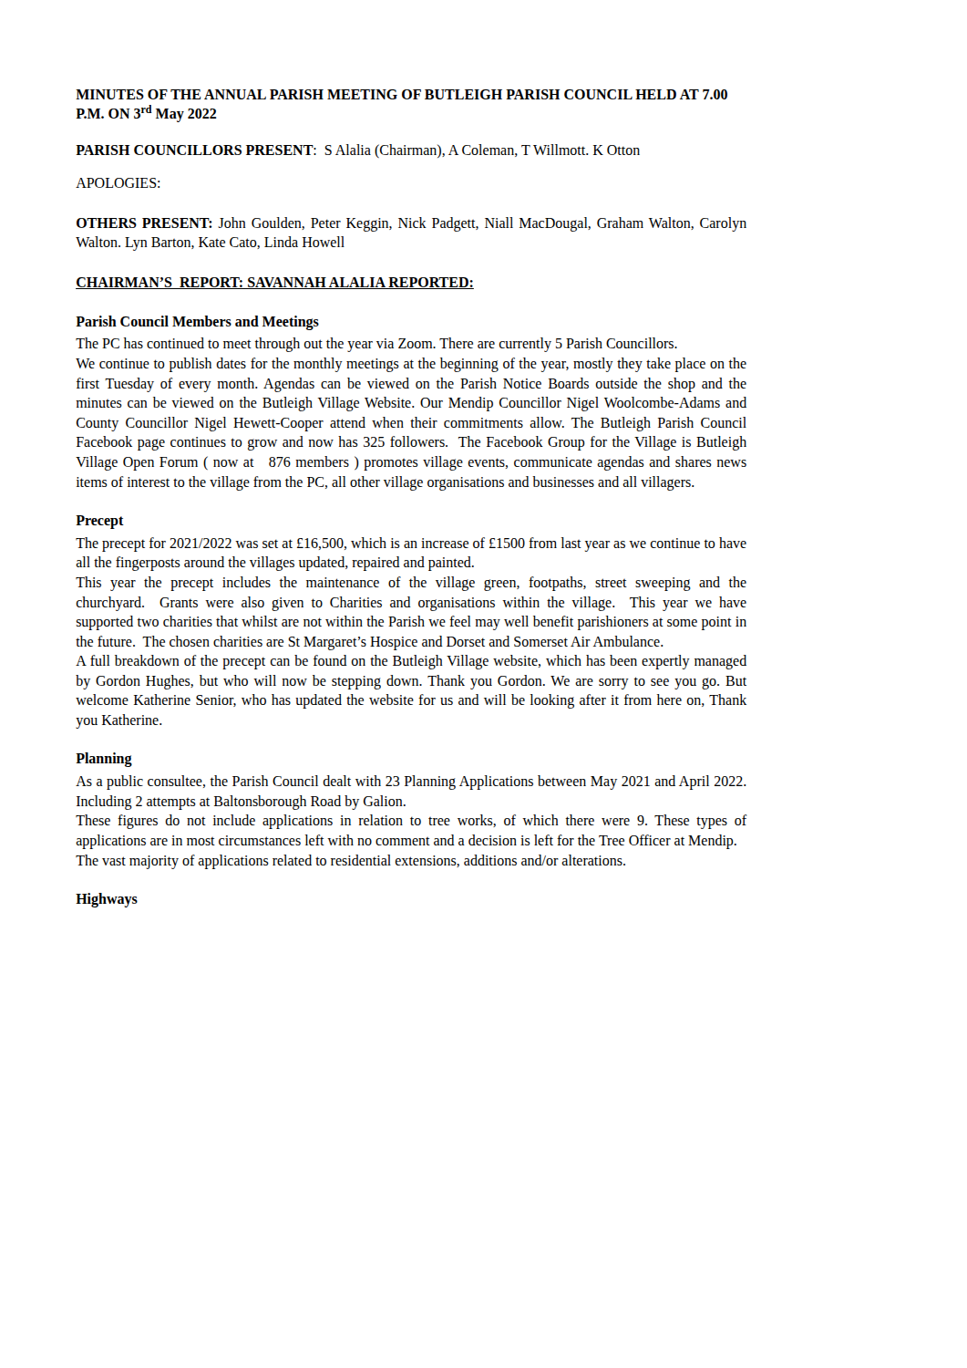MINUTES OF THE ANNUAL PARISH MEETING OF BUTLEIGH PARISH COUNCIL HELD AT 7.00 P.M. ON 3rd May 2022
PARISH COUNCILLORS PRESENT: S Alalia (Chairman), A Coleman, T Willmott. K Otton
APOLOGIES:
OTHERS PRESENT: John Goulden, Peter Keggin, Nick Padgett, Niall MacDougal, Graham Walton, Carolyn Walton. Lyn Barton, Kate Cato, Linda Howell
CHAIRMAN’S REPORT: SAVANNAH ALALIA REPORTED:
Parish Council Members and Meetings
The PC has continued to meet through out the year via Zoom. There are currently 5 Parish Councillors.
We continue to publish dates for the monthly meetings at the beginning of the year, mostly they take place on the first Tuesday of every month. Agendas can be viewed on the Parish Notice Boards outside the shop and the minutes can be viewed on the Butleigh Village Website. Our Mendip Councillor Nigel Woolcombe-Adams and County Councillor Nigel Hewett-Cooper attend when their commitments allow. The Butleigh Parish Council Facebook page continues to grow and now has 325 followers. The Facebook Group for the Village is Butleigh Village Open Forum ( now at 876 members ) promotes village events, communicate agendas and shares news items of interest to the village from the PC, all other village organisations and businesses and all villagers.
Precept
The precept for 2021/2022 was set at £16,500, which is an increase of £1500 from last year as we continue to have all the fingerposts around the villages updated, repaired and painted.
This year the precept includes the maintenance of the village green, footpaths, street sweeping and the churchyard. Grants were also given to Charities and organisations within the village. This year we have supported two charities that whilst are not within the Parish we feel may well benefit parishioners at some point in the future. The chosen charities are St Margaret’s Hospice and Dorset and Somerset Air Ambulance.
A full breakdown of the precept can be found on the Butleigh Village website, which has been expertly managed by Gordon Hughes, but who will now be stepping down. Thank you Gordon. We are sorry to see you go. But welcome Katherine Senior, who has updated the website for us and will be looking after it from here on, Thank you Katherine.
Planning
As a public consultee, the Parish Council dealt with 23 Planning Applications between May 2021 and April 2022. Including 2 attempts at Baltonsborough Road by Galion.
These figures do not include applications in relation to tree works, of which there were 9. These types of applications are in most circumstances left with no comment and a decision is left for the Tree Officer at Mendip.
The vast majority of applications related to residential extensions, additions and/or alterations.
Highways